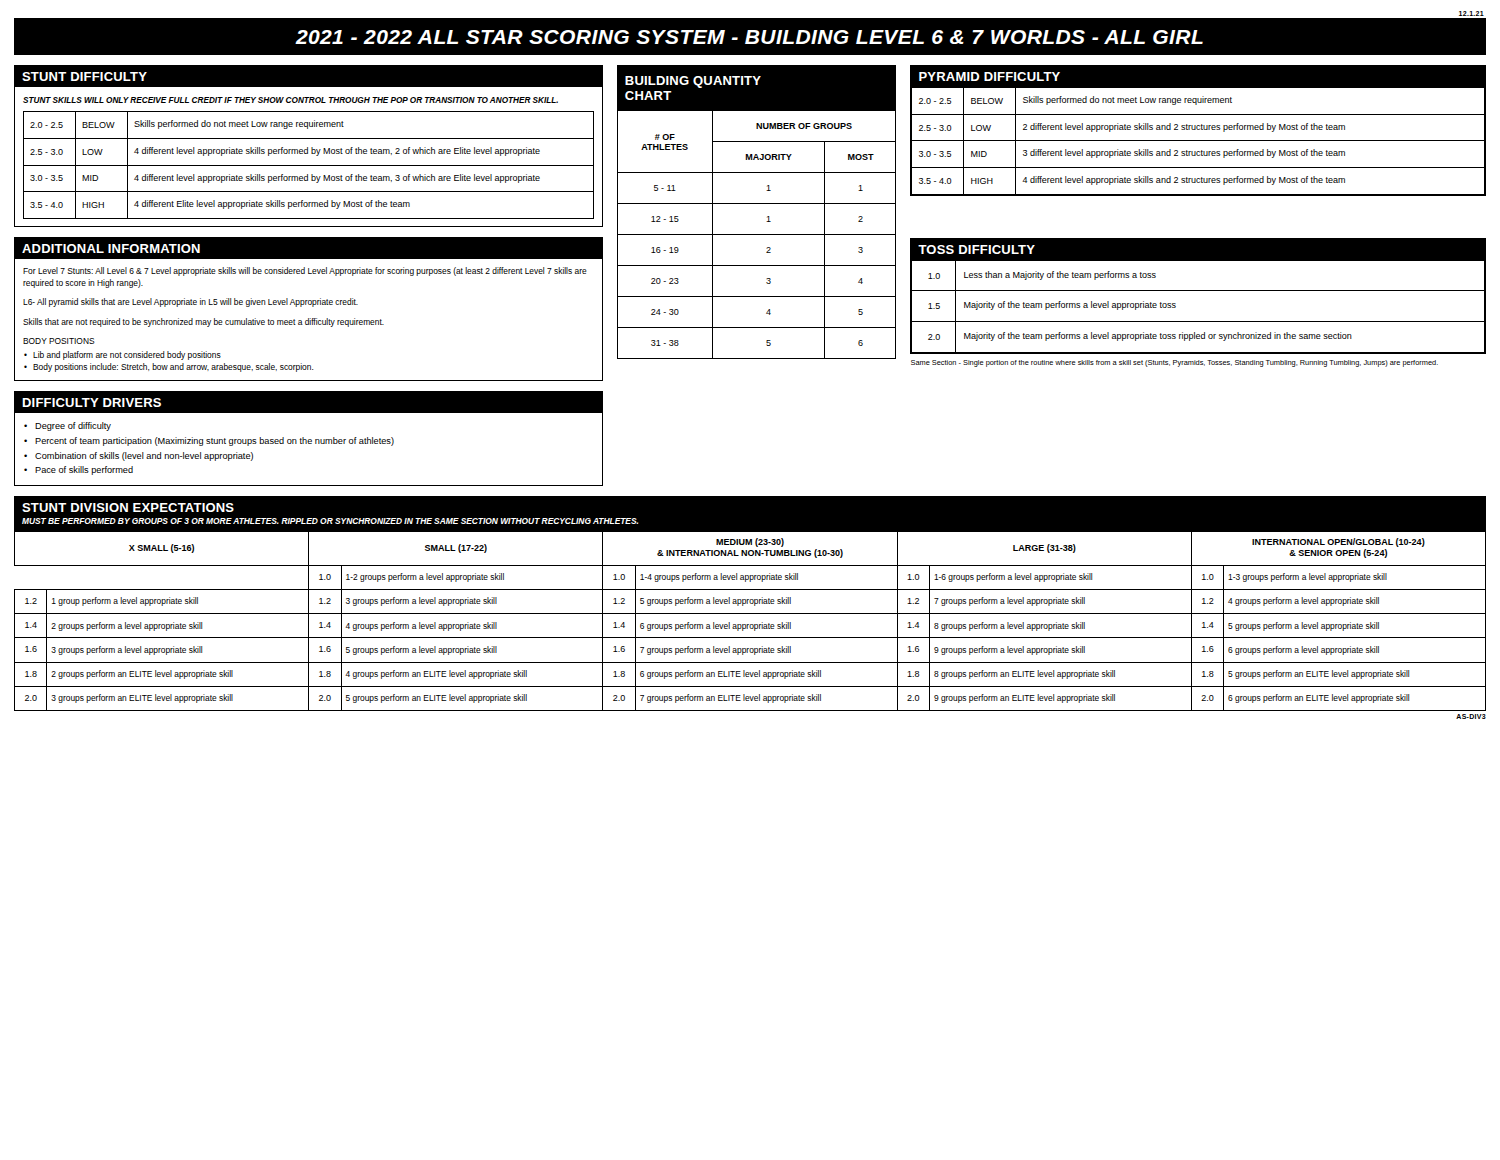12.1.21
2021 - 2022 ALL STAR SCORING SYSTEM - BUILDING LEVEL 6 & 7 WORLDS - ALL GIRL
STUNT DIFFICULTY
STUNT SKILLS WILL ONLY RECEIVE FULL CREDIT IF THEY SHOW CONTROL THROUGH THE POP OR TRANSITION TO ANOTHER SKILL.
| 2.0 - 2.5 | BELOW | Skills performed do not meet Low range requirement |
| 2.5 - 3.0 | LOW | 4 different level appropriate skills performed by Most of the team, 2 of which are Elite level appropriate |
| 3.0 - 3.5 | MID | 4 different level appropriate skills performed by Most of the team, 3 of which are Elite level appropriate |
| 3.5 - 4.0 | HIGH | 4 different Elite level appropriate skills performed by Most of the team |
ADDITIONAL INFORMATION
For Level 7 Stunts: All Level 6 & 7 Level appropriate skills will be considered Level Appropriate for scoring purposes (at least 2 different Level 7 skills are required to score in High range).
L6- All pyramid skills that are Level Appropriate in L5 will be given Level Appropriate credit.
Skills that are not required to be synchronized may be cumulative to meet a difficulty requirement.
BODY POSITIONS
Lib and platform are not considered body positions
Body positions include: Stretch, bow and arrow, arabesque, scale, scorpion.
DIFFICULTY DRIVERS
Degree of difficulty
Percent of team participation (Maximizing stunt groups based on the number of athletes)
Combination of skills (level and non-level appropriate)
Pace of skills performed
BUILDING QUANTITY
CHART
| # OF ATHLETES | NUMBER OF GROUPS |
| --- | --- |
| MAJORITY | MOST |
| 5 - 11 | 1 | 1 |
| 12 - 15 | 1 | 2 |
| 16 - 19 | 2 | 3 |
| 20 - 23 | 3 | 4 |
| 24 - 30 | 4 | 5 |
| 31 - 38 | 5 | 6 |
PYRAMID DIFFICULTY
| 2.0 - 2.5 | BELOW | Skills performed do not meet Low range requirement |
| 2.5 - 3.0 | LOW | 2 different level appropriate skills and 2 structures performed by Most of the team |
| 3.0 - 3.5 | MID | 3 different level appropriate skills and 2 structures performed by Most of the team |
| 3.5 - 4.0 | HIGH | 4 different level appropriate skills and 2 structures performed by Most of the team |
TOSS DIFFICULTY
| 1.0 | Less than a Majority of the team performs a toss |
| 1.5 | Majority of the team performs a level appropriate toss |
| 2.0 | Majority of the team performs a level appropriate toss rippled or synchronized in the same section |
Same Section - Single portion of the routine where skills from a skill set (Stunts, Pyramids, Tosses, Standing Tumbling, Running Tumbling, Jumps) are performed.
STUNT DIVISION EXPECTATIONS
MUST BE PERFORMED BY GROUPS OF 3 OR MORE ATHLETES. RIPPLED OR SYNCHRONIZED IN THE SAME SECTION WITHOUT RECYCLING ATHLETES.
| X SMALL (5-16) | SMALL (17-22) | MEDIUM (23-30) & INTERNATIONAL NON-TUMBLING (10-30) | LARGE (31-38) | INTERNATIONAL OPEN/GLOBAL (10-24) & SENIOR OPEN (5-24) |
| --- | --- | --- | --- | --- |
| | | 1.0 | 1-2 groups perform a level appropriate skill | 1.0 | 1-4 groups perform a level appropriate skill | 1.0 | 1-6 groups perform a level appropriate skill | 1.0 | 1-3 groups perform a level appropriate skill |
| 1.2 | 1 group perform a level appropriate skill | 1.2 | 3 groups perform a level appropriate skill | 1.2 | 5 groups perform a level appropriate skill | 1.2 | 7 groups perform a level appropriate skill | 1.2 | 4 groups perform a level appropriate skill |
| 1.4 | 2 groups perform a level appropriate skill | 1.4 | 4 groups perform a level appropriate skill | 1.4 | 6 groups perform a level appropriate skill | 1.4 | 8 groups perform a level appropriate skill | 1.4 | 5 groups perform a level appropriate skill |
| 1.6 | 3 groups perform a level appropriate skill | 1.6 | 5 groups perform a level appropriate skill | 1.6 | 7 groups perform a level appropriate skill | 1.6 | 9 groups perform a level appropriate skill | 1.6 | 6 groups perform a level appropriate skill |
| 1.8 | 2 groups perform an ELITE level appropriate skill | 1.8 | 4 groups perform an ELITE level appropriate skill | 1.8 | 6 groups perform an ELITE level appropriate skill | 1.8 | 8 groups perform an ELITE level appropriate skill | 1.8 | 5 groups perform an ELITE level appropriate skill |
| 2.0 | 3 groups perform an ELITE level appropriate skill | 2.0 | 5 groups perform an ELITE level appropriate skill | 2.0 | 7 groups perform an ELITE level appropriate skill | 2.0 | 9 groups perform an ELITE level appropriate skill | 2.0 | 6 groups perform an ELITE level appropriate skill |
AS-DIV3